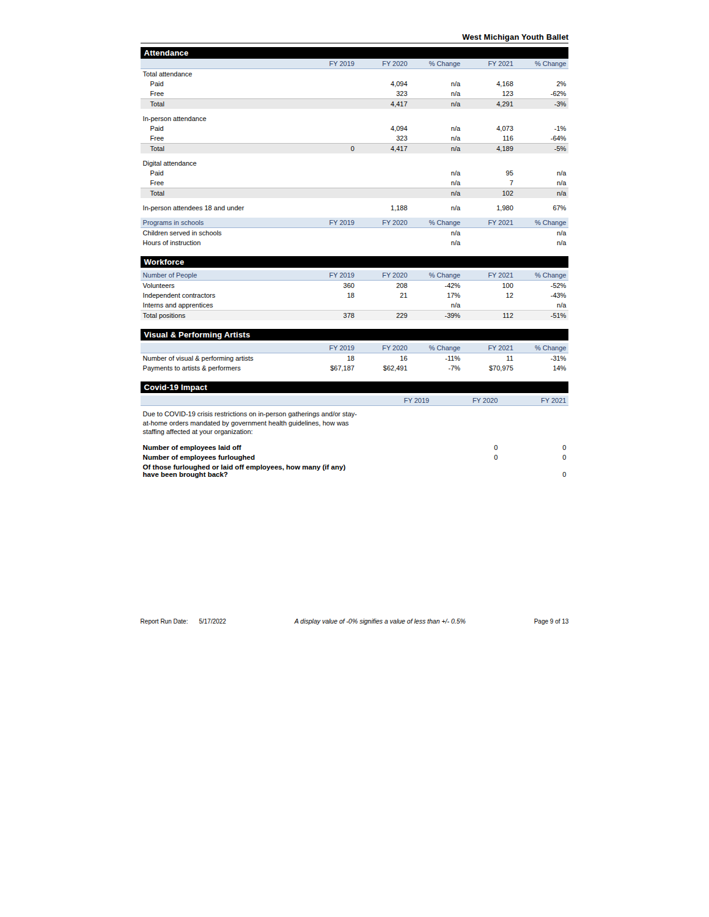West Michigan Youth Ballet
Attendance
| | FY 2019 | FY 2020 | % Change | FY 2021 | % Change |
| Total attendance | | | | | |
| Paid | | 4,094 | n/a | 4,168 | 2% |
| Free | | 323 | n/a | 123 | -62% |
| Total | | 4,417 | n/a | 4,291 | -3% |
| In-person attendance | | | | | |
| Paid | | 4,094 | n/a | 4,073 | -1% |
| Free | | 323 | n/a | 116 | -64% |
| Total | 0 | 4,417 | n/a | 4,189 | -5% |
| Digital attendance | | | | | |
| Paid | | | n/a | 95 | n/a |
| Free | | | n/a | 7 | n/a |
| Total | | | n/a | 102 | n/a |
| In-person attendees 18 and under | | 1,188 | n/a | 1,980 | 67% |
| Programs in schools | FY 2019 | FY 2020 | % Change | FY 2021 | % Change |
| Children served in schools | | | n/a | | n/a |
| Hours of instruction | | | n/a | | n/a |
Workforce
| Number of People | FY 2019 | FY 2020 | % Change | FY 2021 | % Change |
| Volunteers | 360 | 208 | -42% | 100 | -52% |
| Independent contractors | 18 | 21 | 17% | 12 | -43% |
| Interns and apprentices | | | n/a | | n/a |
| Total positions | 378 | 229 | -39% | 112 | -51% |
Visual & Performing Artists
| | FY 2019 | FY 2020 | % Change | FY 2021 | % Change |
| Number of visual & performing artists | 18 | 16 | -11% | 11 | -31% |
| Payments to artists & performers | $67,187 | $62,491 | -7% | $70,975 | 14% |
Covid-19 Impact
| | FY 2019 | FY 2020 | FY 2021 |
| Due to COVID-19 crisis restrictions on in-person gatherings and/or stay-at-home orders mandated by government health guidelines, how was staffing affected at your organization: | | | |
| Number of employees laid off | | 0 | 0 |
| Number of employees furloughed | | 0 | 0 |
| Of those furloughed or laid off employees, how many (if any) have been brought back? | | | 0 |
Report Run Date:5/17/2022
A display value of -0% signifies a value of less than +/- 0.5%
Page 9 of 13